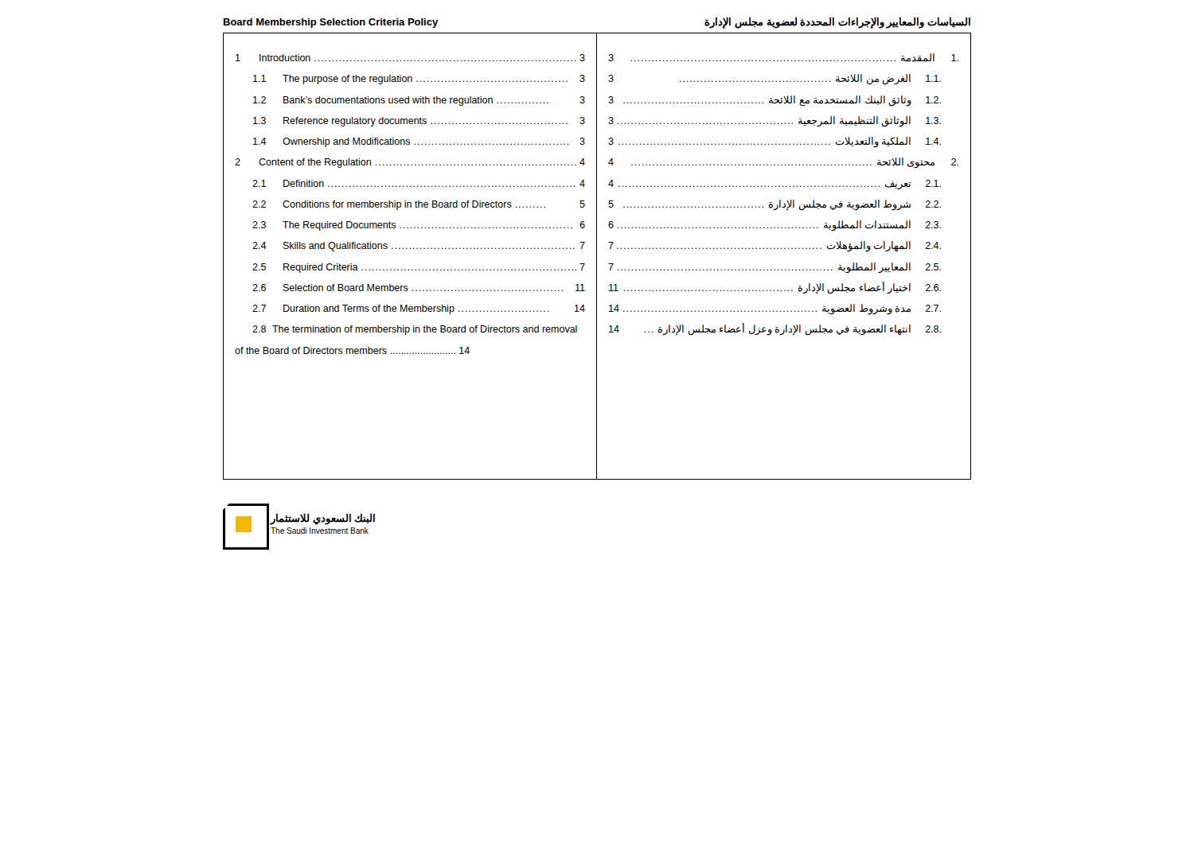Board Membership Selection Criteria Policy
السياسات والمعايير والإجراءات المحددة لعضوية مجلس الإدارة
1 Introduction .................................................................................. 3
1.1 The purpose of the regulation ........................................... 3
1.2 Bank’s documentations used with the regulation ............... 3
1.3 Reference regulatory documents ....................................... 3
1.4 Ownership and Modifications ............................................ 3
2 Content of the Regulation .......................................................... 4
2.1 Definition ............................................................................. 4
2.2 Conditions for membership in the Board of Directors ......... 5
2.3 The Required Documents ................................................. 6
2.4 Skills and Qualifications .................................................... 7
2.5 Required Criteria ............................................................. 7
2.6 Selection of Board Members ........................................... 11
2.7 Duration and Terms of the Membership .......................... 14
2.8 The termination of membership in the Board of Directors and removal of the Board of Directors members ........................ 14
.1 المقدمة ........................................................................... 3
.1.1 الغرض من اللائحة ........................................... 3
.1.2 وثائق البنك المستخدمة مع اللائحة ........................................ 3
.1.3 الوثائق التنظيمية المرجعية ................................................... 3
.1.4 الملكية والتعديلات ............................................................ 3
.2 محتوى اللائحة .................................................................... 4
.2.1 تعريف ............................................................................. 4
.2.2 شروط العضوية في مجلس الإدارة ........................................ 5
.2.3 المستندات المطلوبة ........................................................... 6
.2.4 المهارات والمؤهلات ........................................................... 7
.2.5 المعايير المطلوبة ............................................................... 7
.2.6 اختيار أعضاء مجلس الإدارة ................................................. 11
.2.7 مدة وشروط العضوية ....................................................... 14
.2.8 انتهاء العضوية في مجلس الإدارة وعزل أعضاء مجلس الإدارة ... 14
البنك السعودي للاستثمار
The Saudi Investment Bank